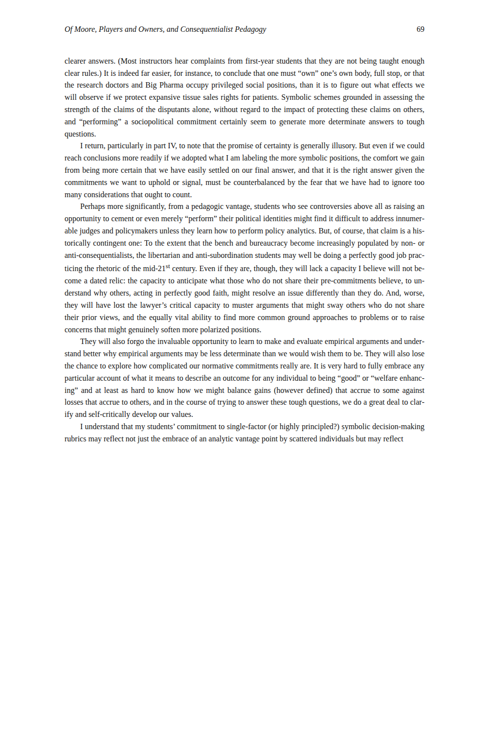Of Moore, Players and Owners, and Consequentialist Pedagogy 69
clearer answers. (Most instructors hear complaints from first-year students that they are not being taught enough clear rules.) It is indeed far easier, for instance, to conclude that one must “own” one’s own body, full stop, or that the research doctors and Big Pharma occupy privileged social positions, than it is to figure out what effects we will observe if we protect expansive tissue sales rights for patients. Symbolic schemes grounded in assessing the strength of the claims of the disputants alone, without regard to the impact of protecting these claims on others, and “performing” a sociopolitical commitment certainly seem to generate more determinate answers to tough questions.
I return, particularly in part IV, to note that the promise of certainty is generally illusory. But even if we could reach conclusions more readily if we adopted what I am labeling the more symbolic positions, the comfort we gain from being more certain that we have easily settled on our final answer, and that it is the right answer given the commitments we want to uphold or signal, must be counterbalanced by the fear that we have had to ignore too many considerations that ought to count.
Perhaps more significantly, from a pedagogic vantage, students who see controversies above all as raising an opportunity to cement or even merely “perform” their political identities might find it difficult to address innumerable judges and policymakers unless they learn how to perform policy analytics. But, of course, that claim is a historically contingent one: To the extent that the bench and bureaucracy become increasingly populated by non- or anti-consequentialists, the libertarian and anti-subordination students may well be doing a perfectly good job practicing the rhetoric of the mid-21st century. Even if they are, though, they will lack a capacity I believe will not become a dated relic: the capacity to anticipate what those who do not share their pre-commitments believe, to understand why others, acting in perfectly good faith, might resolve an issue differently than they do. And, worse, they will have lost the lawyer’s critical capacity to muster arguments that might sway others who do not share their prior views, and the equally vital ability to find more common ground approaches to problems or to raise concerns that might genuinely soften more polarized positions.
They will also forgo the invaluable opportunity to learn to make and evaluate empirical arguments and understand better why empirical arguments may be less determinate than we would wish them to be. They will also lose the chance to explore how complicated our normative commitments really are. It is very hard to fully embrace any particular account of what it means to describe an outcome for any individual to being “good” or “welfare enhancing” and at least as hard to know how we might balance gains (however defined) that accrue to some against losses that accrue to others, and in the course of trying to answer these tough questions, we do a great deal to clarify and self-critically develop our values.
I understand that my students’ commitment to single-factor (or highly principled?) symbolic decision-making rubrics may reflect not just the embrace of an analytic vantage point by scattered individuals but may reflect